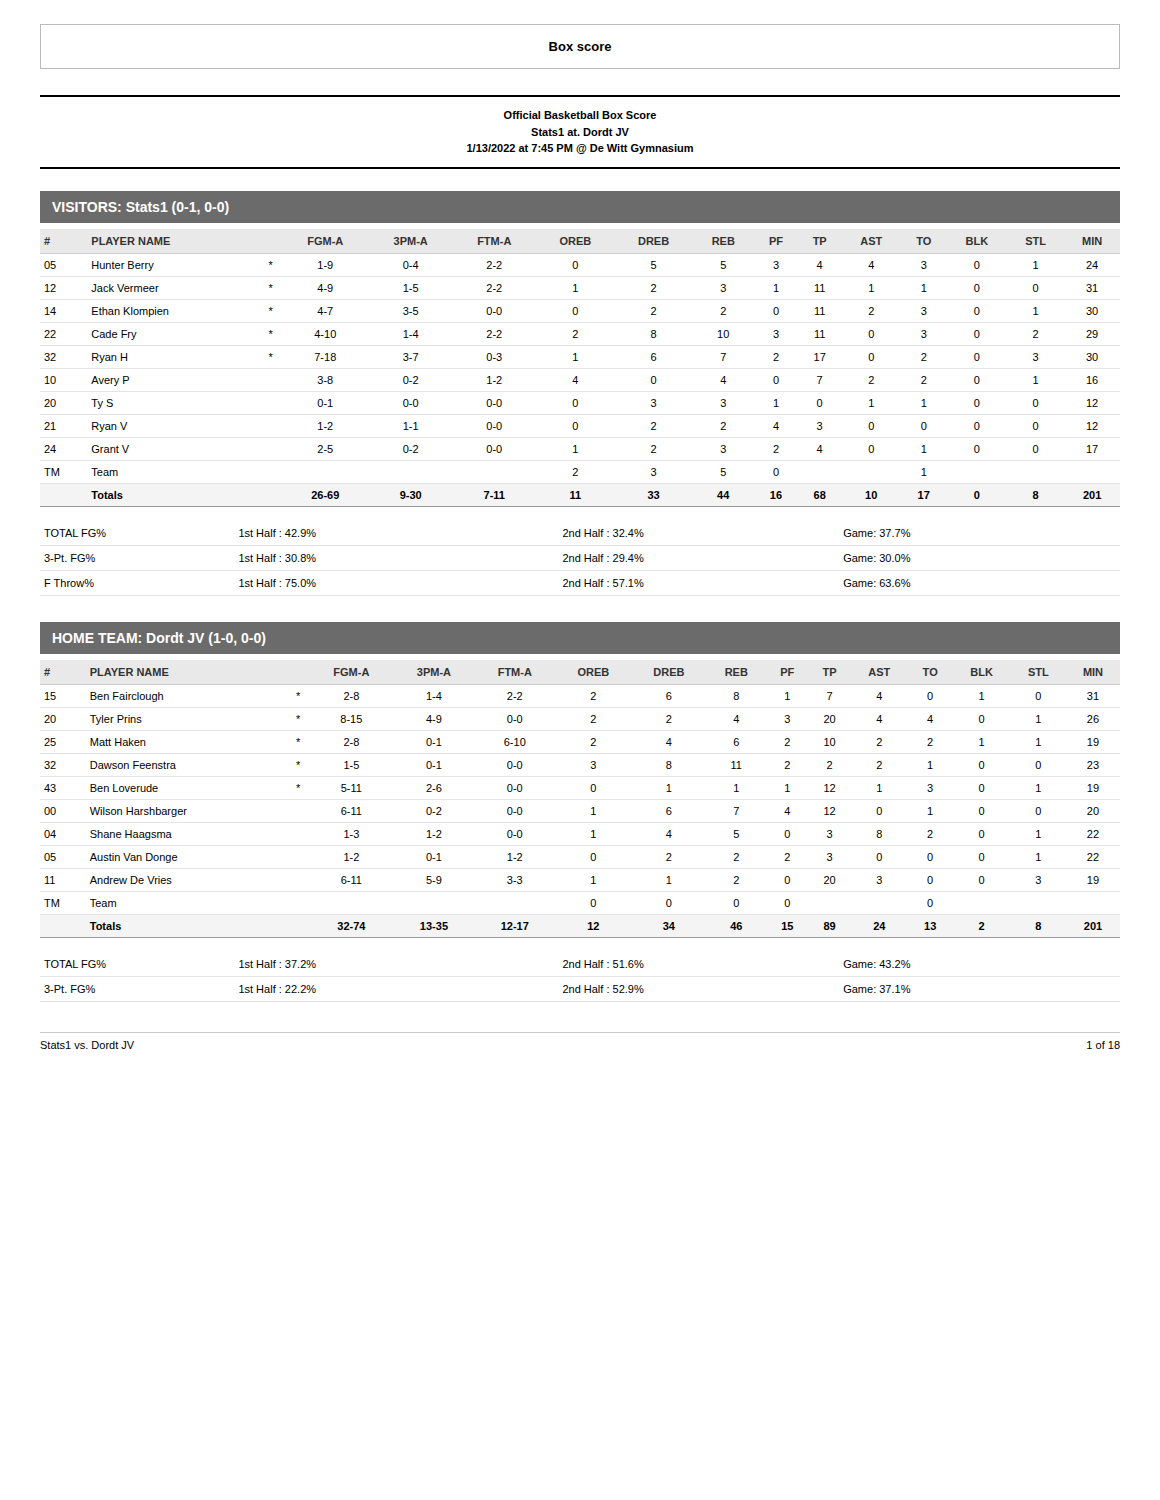Box score
Official Basketball Box Score
Stats1 at. Dordt JV
1/13/2022 at 7:45 PM @ De Witt Gymnasium
VISITORS: Stats1 (0-1, 0-0)
| # | PLAYER NAME | | FGM-A | 3PM-A | FTM-A | OREB | DREB | REB | PF | TP | AST | TO | BLK | STL | MIN |
| --- | --- | --- | --- | --- | --- | --- | --- | --- | --- | --- | --- | --- | --- | --- | --- |
| 05 | Hunter Berry | * | 1-9 | 0-4 | 2-2 | 0 | 5 | 5 | 3 | 4 | 4 | 3 | 0 | 1 | 24 |
| 12 | Jack Vermeer | * | 4-9 | 1-5 | 2-2 | 1 | 2 | 3 | 1 | 11 | 1 | 1 | 0 | 0 | 31 |
| 14 | Ethan Klompien | * | 4-7 | 3-5 | 0-0 | 0 | 2 | 2 | 0 | 11 | 2 | 3 | 0 | 1 | 30 |
| 22 | Cade Fry | * | 4-10 | 1-4 | 2-2 | 2 | 8 | 10 | 3 | 11 | 0 | 3 | 0 | 2 | 29 |
| 32 | Ryan H | * | 7-18 | 3-7 | 0-3 | 1 | 6 | 7 | 2 | 17 | 0 | 2 | 0 | 3 | 30 |
| 10 | Avery P | | 3-8 | 0-2 | 1-2 | 4 | 0 | 4 | 0 | 7 | 2 | 2 | 0 | 1 | 16 |
| 20 | Ty S | | 0-1 | 0-0 | 0-0 | 0 | 3 | 3 | 1 | 0 | 1 | 1 | 0 | 0 | 12 |
| 21 | Ryan V | | 1-2 | 1-1 | 0-0 | 0 | 2 | 2 | 4 | 3 | 0 | 0 | 0 | 0 | 12 |
| 24 | Grant V | | 2-5 | 0-2 | 0-0 | 1 | 2 | 3 | 2 | 4 | 0 | 1 | 0 | 0 | 17 |
| TM | Team | | | | | 2 | 3 | 5 | 0 | | | 1 | | | |
| | Totals | | 26-69 | 9-30 | 7-11 | 11 | 33 | 44 | 16 | 68 | 10 | 17 | 0 | 8 | 201 |
| TOTAL FG% | 1st Half : 42.9% | 2nd Half : 32.4% | Game: 37.7% |
| 3-Pt. FG% | 1st Half : 30.8% | 2nd Half : 29.4% | Game: 30.0% |
| F Throw% | 1st Half : 75.0% | 2nd Half : 57.1% | Game: 63.6% |
HOME TEAM: Dordt JV (1-0, 0-0)
| # | PLAYER NAME | | FGM-A | 3PM-A | FTM-A | OREB | DREB | REB | PF | TP | AST | TO | BLK | STL | MIN |
| --- | --- | --- | --- | --- | --- | --- | --- | --- | --- | --- | --- | --- | --- | --- | --- |
| 15 | Ben Fairclough | * | 2-8 | 1-4 | 2-2 | 2 | 6 | 8 | 1 | 7 | 4 | 0 | 1 | 0 | 31 |
| 20 | Tyler Prins | * | 8-15 | 4-9 | 0-0 | 2 | 2 | 4 | 3 | 20 | 4 | 4 | 0 | 1 | 26 |
| 25 | Matt Haken | * | 2-8 | 0-1 | 6-10 | 2 | 4 | 6 | 2 | 10 | 2 | 2 | 1 | 1 | 19 |
| 32 | Dawson Feenstra | * | 1-5 | 0-1 | 0-0 | 3 | 8 | 11 | 2 | 2 | 2 | 1 | 0 | 0 | 23 |
| 43 | Ben Loverude | * | 5-11 | 2-6 | 0-0 | 0 | 1 | 1 | 1 | 12 | 1 | 3 | 0 | 1 | 19 |
| 00 | Wilson Harshbarger | | 6-11 | 0-2 | 0-0 | 1 | 6 | 7 | 4 | 12 | 0 | 1 | 0 | 0 | 20 |
| 04 | Shane Haagsma | | 1-3 | 1-2 | 0-0 | 1 | 4 | 5 | 0 | 3 | 8 | 2 | 0 | 1 | 22 |
| 05 | Austin Van Donge | | 1-2 | 0-1 | 1-2 | 0 | 2 | 2 | 2 | 3 | 0 | 0 | 0 | 1 | 22 |
| 11 | Andrew De Vries | | 6-11 | 5-9 | 3-3 | 1 | 1 | 2 | 0 | 20 | 3 | 0 | 0 | 3 | 19 |
| TM | Team | | | | | 0 | 0 | 0 | 0 | | | 0 | | | |
| | Totals | | 32-74 | 13-35 | 12-17 | 12 | 34 | 46 | 15 | 89 | 24 | 13 | 2 | 8 | 201 |
| TOTAL FG% | 1st Half : 37.2% | 2nd Half : 51.6% | Game: 43.2% |
| 3-Pt. FG% | 1st Half : 22.2% | 2nd Half : 52.9% | Game: 37.1% |
Stats1 vs. Dordt JV
1 of 18